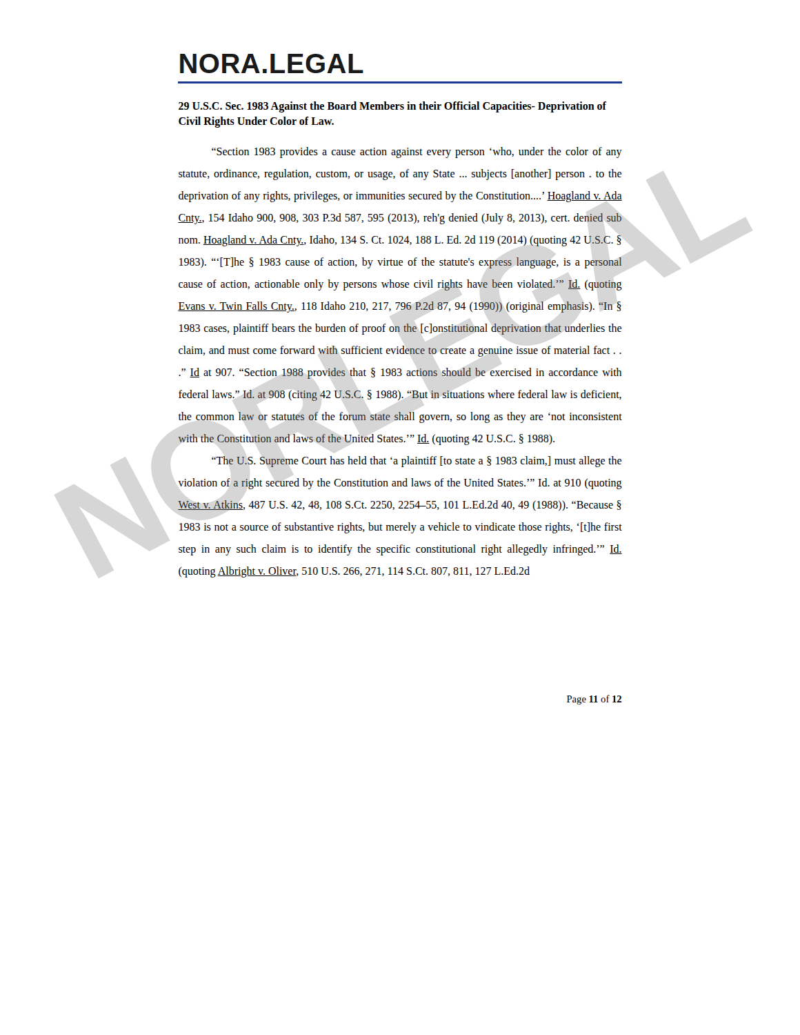NORLEGAL
NORA.LEGAL
29 U.S.C. Sec. 1983 Against the Board Members in their Official Capacities- Deprivation of Civil Rights Under Color of Law.
“Section 1983 provides a cause action against every person ‘who, under the color of any statute, ordinance, regulation, custom, or usage, of any State ... subjects [another] person . to the deprivation of any rights, privileges, or immunities secured by the Constitution....’ Hoagland v. Ada Cnty., 154 Idaho 900, 908, 303 P.3d 587, 595 (2013), reh'g denied (July 8, 2013), cert. denied sub nom. Hoagland v. Ada Cnty., Idaho, 134 S. Ct. 1024, 188 L. Ed. 2d 119 (2014) (quoting 42 U.S.C. § 1983). “‘[T]he § 1983 cause of action, by virtue of the statute's express language, is a personal cause of action, actionable only by persons whose civil rights have been violated.’” Id. (quoting Evans v. Twin Falls Cnty., 118 Idaho 210, 217, 796 P.2d 87, 94 (1990)) (original emphasis). “In § 1983 cases, plaintiff bears the burden of proof on the [c]onstitutional deprivation that underlies the claim, and must come forward with sufficient evidence to create a genuine issue of material fact . . .” Id at 907. “Section 1988 provides that § 1983 actions should be exercised in accordance with federal laws.” Id. at 908 (citing 42 U.S.C. § 1988). “But in situations where federal law is deficient, the common law or statutes of the forum state shall govern, so long as they are ‘not inconsistent with the Constitution and laws of the United States.’” Id. (quoting 42 U.S.C. § 1988).
“The U.S. Supreme Court has held that ‘a plaintiff [to state a § 1983 claim,] must allege the violation of a right secured by the Constitution and laws of the United States.’” Id. at 910 (quoting West v. Atkins, 487 U.S. 42, 48, 108 S.Ct. 2250, 2254–55, 101 L.Ed.2d 40, 49 (1988)). “Because § 1983 is not a source of substantive rights, but merely a vehicle to vindicate those rights, ‘[t]he first step in any such claim is to identify the specific constitutional right allegedly infringed.’” Id. (quoting Albright v. Oliver, 510 U.S. 266, 271, 114 S.Ct. 807, 811, 127 L.Ed.2d
Page 11 of 12